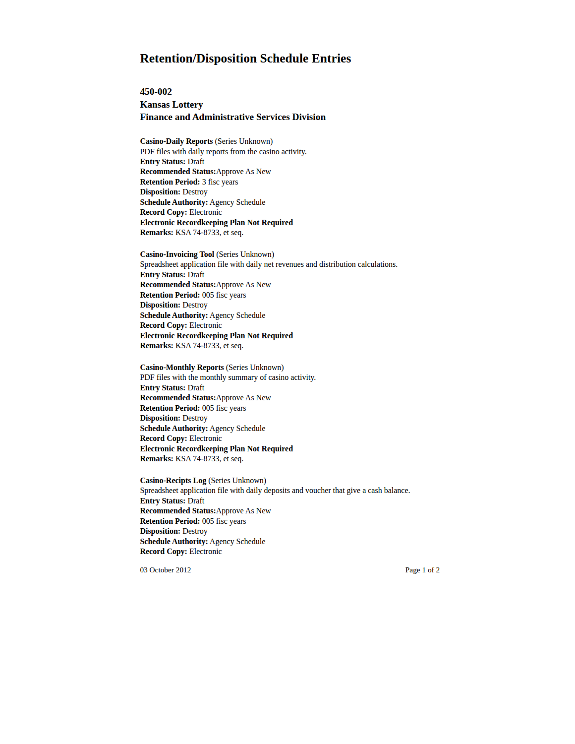Retention/Disposition Schedule Entries
450-002
Kansas Lottery
Finance and Administrative Services Division
Casino-Daily Reports (Series Unknown)
PDF files with daily reports from the casino activity.
Entry Status: Draft
Recommended Status: Approve As New
Retention Period: 3 fisc years
Disposition: Destroy
Schedule Authority: Agency Schedule
Record Copy: Electronic
Electronic Recordkeeping Plan Not Required
Remarks: KSA 74-8733, et seq.
Casino-Invoicing Tool (Series Unknown)
Spreadsheet application file with daily net revenues and distribution calculations.
Entry Status: Draft
Recommended Status: Approve As New
Retention Period: 005 fisc years
Disposition: Destroy
Schedule Authority: Agency Schedule
Record Copy: Electronic
Electronic Recordkeeping Plan Not Required
Remarks: KSA 74-8733, et seq.
Casino-Monthly Reports (Series Unknown)
PDF files with the monthly summary of casino activity.
Entry Status: Draft
Recommended Status: Approve As New
Retention Period: 005 fisc years
Disposition: Destroy
Schedule Authority: Agency Schedule
Record Copy: Electronic
Electronic Recordkeeping Plan Not Required
Remarks: KSA 74-8733, et seq.
Casino-Recipts Log (Series Unknown)
Spreadsheet application file with daily deposits and voucher that give a cash balance.
Entry Status: Draft
Recommended Status: Approve As New
Retention Period: 005 fisc years
Disposition: Destroy
Schedule Authority: Agency Schedule
Record Copy: Electronic
03 October 2012 Page 1 of 2